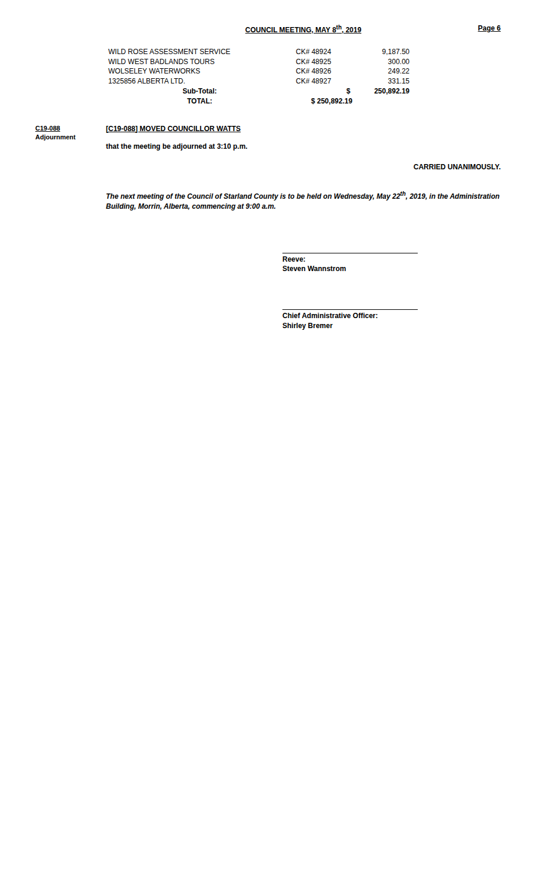COUNCIL MEETING, MAY 8th, 2019 Page 6
| WILD ROSE ASSESSMENT SERVICE | CK# 48924 | 9,187.50 |
| WILD WEST BADLANDS TOURS | CK# 48925 | 300.00 |
| WOLSELEY WATERWORKS | CK# 48926 | 249.22 |
| 1325856 ALBERTA LTD. | CK# 48927 | 331.15 |
| Sub-Total: | $ | 250,892.19 |
| TOTAL: | $ 250,892.19 |
C19-088
Adjournment
[C19-088] MOVED COUNCILLOR WATTS
that the meeting be adjourned at 3:10 p.m.
CARRIED UNANIMOUSLY.
The next meeting of the Council of Starland County is to be held on Wednesday, May 22th, 2019, in the Administration Building, Morrin, Alberta, commencing at 9:00 a.m.
Reeve:
Steven Wannstrom
Chief Administrative Officer:
Shirley Bremer